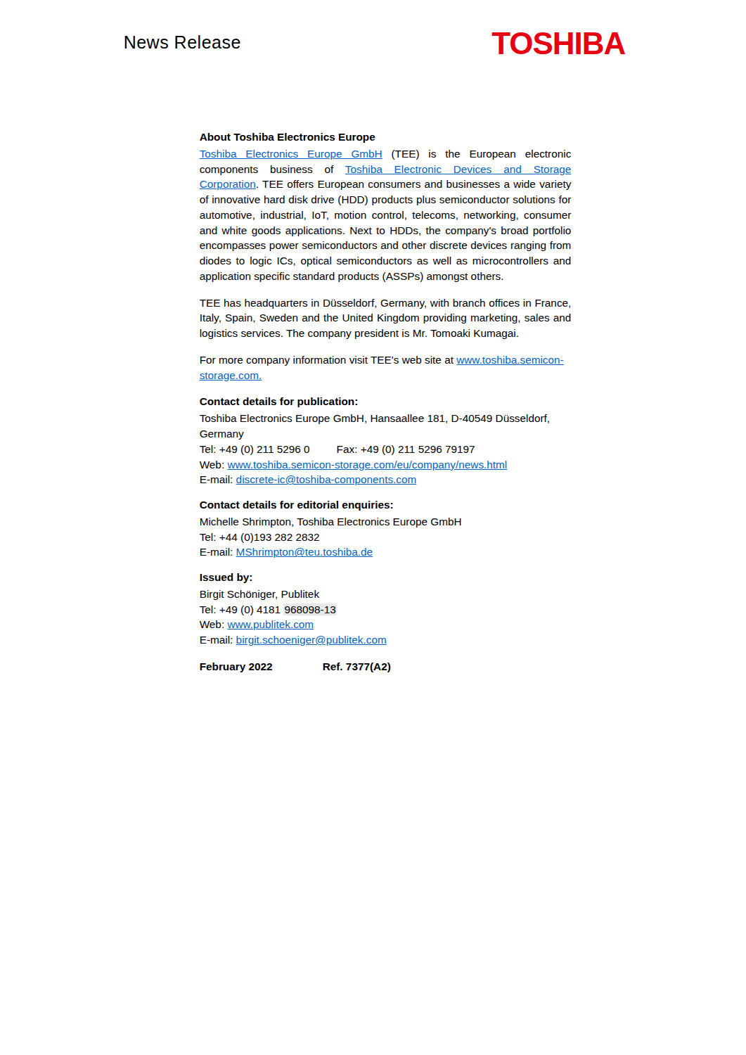News Release
TOSHIBA
About Toshiba Electronics Europe
Toshiba Electronics Europe GmbH (TEE) is the European electronic components business of Toshiba Electronic Devices and Storage Corporation. TEE offers European consumers and businesses a wide variety of innovative hard disk drive (HDD) products plus semiconductor solutions for automotive, industrial, IoT, motion control, telecoms, networking, consumer and white goods applications. Next to HDDs, the company's broad portfolio encompasses power semiconductors and other discrete devices ranging from diodes to logic ICs, optical semiconductors as well as microcontrollers and application specific standard products (ASSPs) amongst others.
TEE has headquarters in Düsseldorf, Germany, with branch offices in France, Italy, Spain, Sweden and the United Kingdom providing marketing, sales and logistics services. The company president is Mr. Tomoaki Kumagai.
For more company information visit TEE's web site at www.toshiba.semicon-storage.com.
Contact details for publication:
Toshiba Electronics Europe GmbH, Hansaallee 181, D-40549 Düsseldorf, Germany
Tel: +49 (0) 211 5296 0Fax: +49 (0) 211 5296 79197
Web: www.toshiba.semicon-storage.com/eu/company/news.html
E-mail: discrete-ic@toshiba-components.com
Contact details for editorial enquiries:
Michelle Shrimpton, Toshiba Electronics Europe GmbH
Tel: +44 (0)193 282 2832
E-mail: MShrimpton@teu.toshiba.de
Issued by:
Birgit Schöniger, Publitek
Tel: +49 (0) 4181 968098-13
Web: www.publitek.com
E-mail: birgit.schoeniger@publitek.com
February 2022 Ref. 7377(A2)